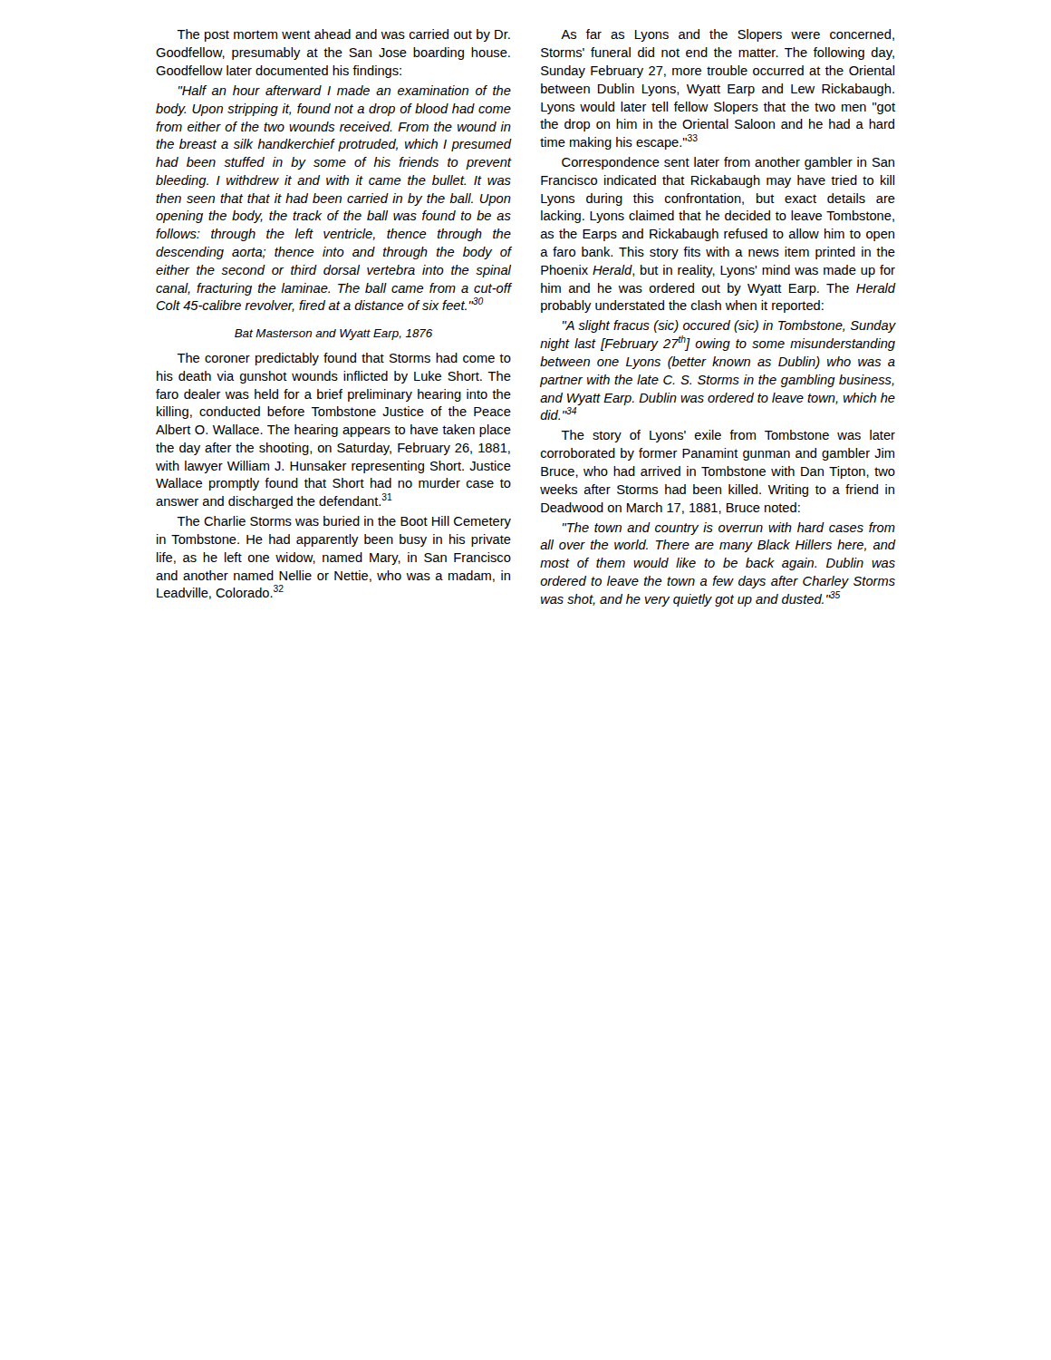The post mortem went ahead and was carried out by Dr. Goodfellow, presumably at the San Jose boarding house. Goodfellow later documented his findings:
"Half an hour afterward I made an examination of the body. Upon stripping it, found not a drop of blood had come from either of the two wounds received. From the wound in the breast a silk handkerchief protruded, which I presumed had been stuffed in by some of his friends to prevent bleeding. I withdrew it and with it came the bullet. It was then seen that that it had been carried in by the ball. Upon opening the body, the track of the ball was found to be as follows: through the left ventricle, thence through the descending aorta; thence into and through the body of either the second or third dorsal vertebra into the spinal canal, fracturing the laminae. The ball came from a cut-off Colt 45-calibre revolver, fired at a distance of six feet."30
Bat Masterson and Wyatt Earp, 1876
The coroner predictably found that Storms had come to his death via gunshot wounds inflicted by Luke Short. The faro dealer was held for a brief preliminary hearing into the killing, conducted before Tombstone Justice of the Peace Albert O. Wallace. The hearing appears to have taken place the day after the shooting, on Saturday, February 26, 1881, with lawyer William J. Hunsaker representing Short. Justice Wallace promptly found that Short had no murder case to answer and discharged the defendant.31
The Charlie Storms was buried in the Boot Hill Cemetery in Tombstone. He had apparently been busy in his private life, as he left one widow, named Mary, in San Francisco and another named Nellie or Nettie, who was a madam, in Leadville, Colorado.32
As far as Lyons and the Slopers were concerned, Storms' funeral did not end the matter. The following day, Sunday February 27, more trouble occurred at the Oriental between Dublin Lyons, Wyatt Earp and Lew Rickabaugh. Lyons would later tell fellow Slopers that the two men "got the drop on him in the Oriental Saloon and he had a hard time making his escape."33
Correspondence sent later from another gambler in San Francisco indicated that Rickabaugh may have tried to kill Lyons during this confrontation, but exact details are lacking. Lyons claimed that he decided to leave Tombstone, as the Earps and Rickabaugh refused to allow him to open a faro bank. This story fits with a news item printed in the Phoenix Herald, but in reality, Lyons' mind was made up for him and he was ordered out by Wyatt Earp. The Herald probably understated the clash when it reported:
"A slight fracus (sic) occured (sic) in Tombstone, Sunday night last [February 27th] owing to some misunderstanding between one Lyons (better known as Dublin) who was a partner with the late C. S. Storms in the gambling business, and Wyatt Earp. Dublin was ordered to leave town, which he did."34
The story of Lyons' exile from Tombstone was later corroborated by former Panamint gunman and gambler Jim Bruce, who had arrived in Tombstone with Dan Tipton, two weeks after Storms had been killed. Writing to a friend in Deadwood on March 17, 1881, Bruce noted:
"The town and country is overrun with hard cases from all over the world. There are many Black Hillers here, and most of them would like to be back again. Dublin was ordered to leave the town a few days after Charley Storms was shot, and he very quietly got up and dusted."35